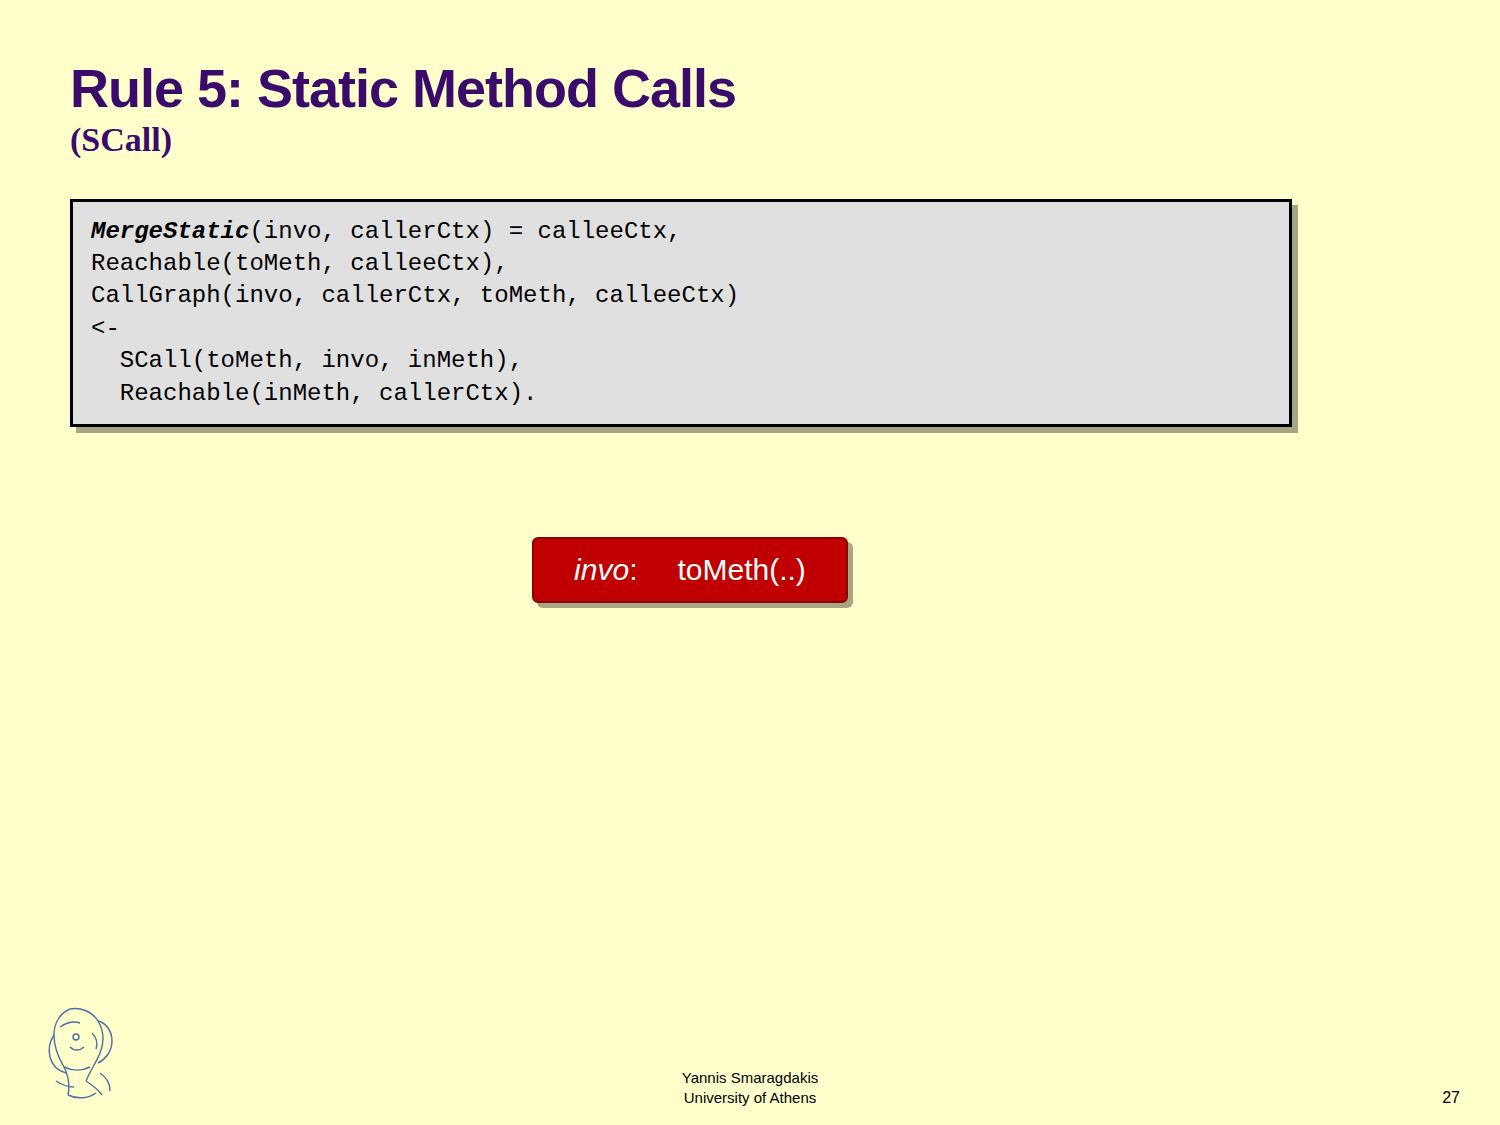Rule 5: Static Method Calls
(SCall)
MergeStatic(invo, callerCtx) = calleeCtx, Reachable(toMeth, calleeCtx), CallGraph(invo, callerCtx, toMeth, calleeCtx) <- SCall(toMeth, invo, inMeth), Reachable(inMeth, callerCtx).
invo: toMeth(..)
Yannis Smaragdakis
University of Athens
27